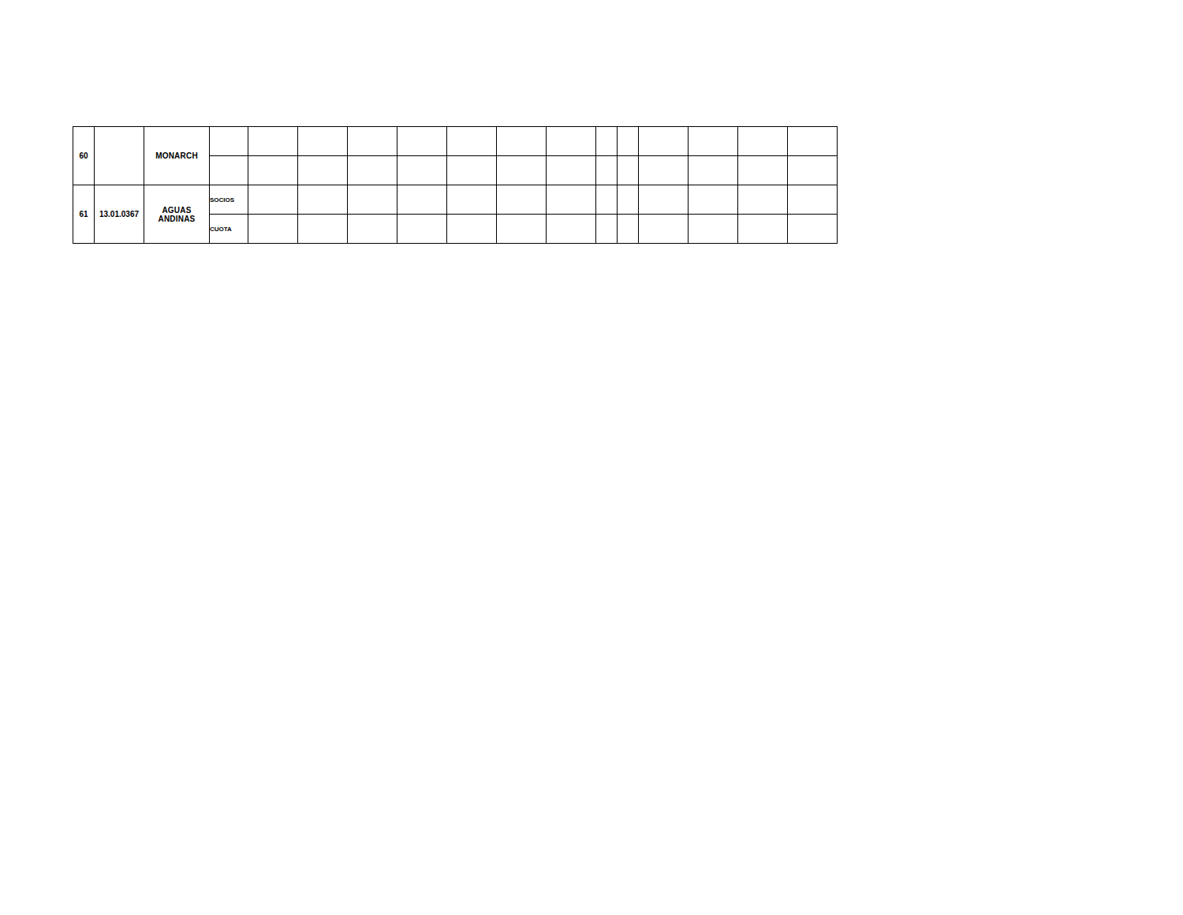| 60 | | MONARCH | | | | | | | | | | | | | | |
| 61 | 13.01.0367 | AGUAS ANDINAS | SOCIOS | | | | | | | | | | | | | |
| CUOTA | | | | | | | | | | | | | |